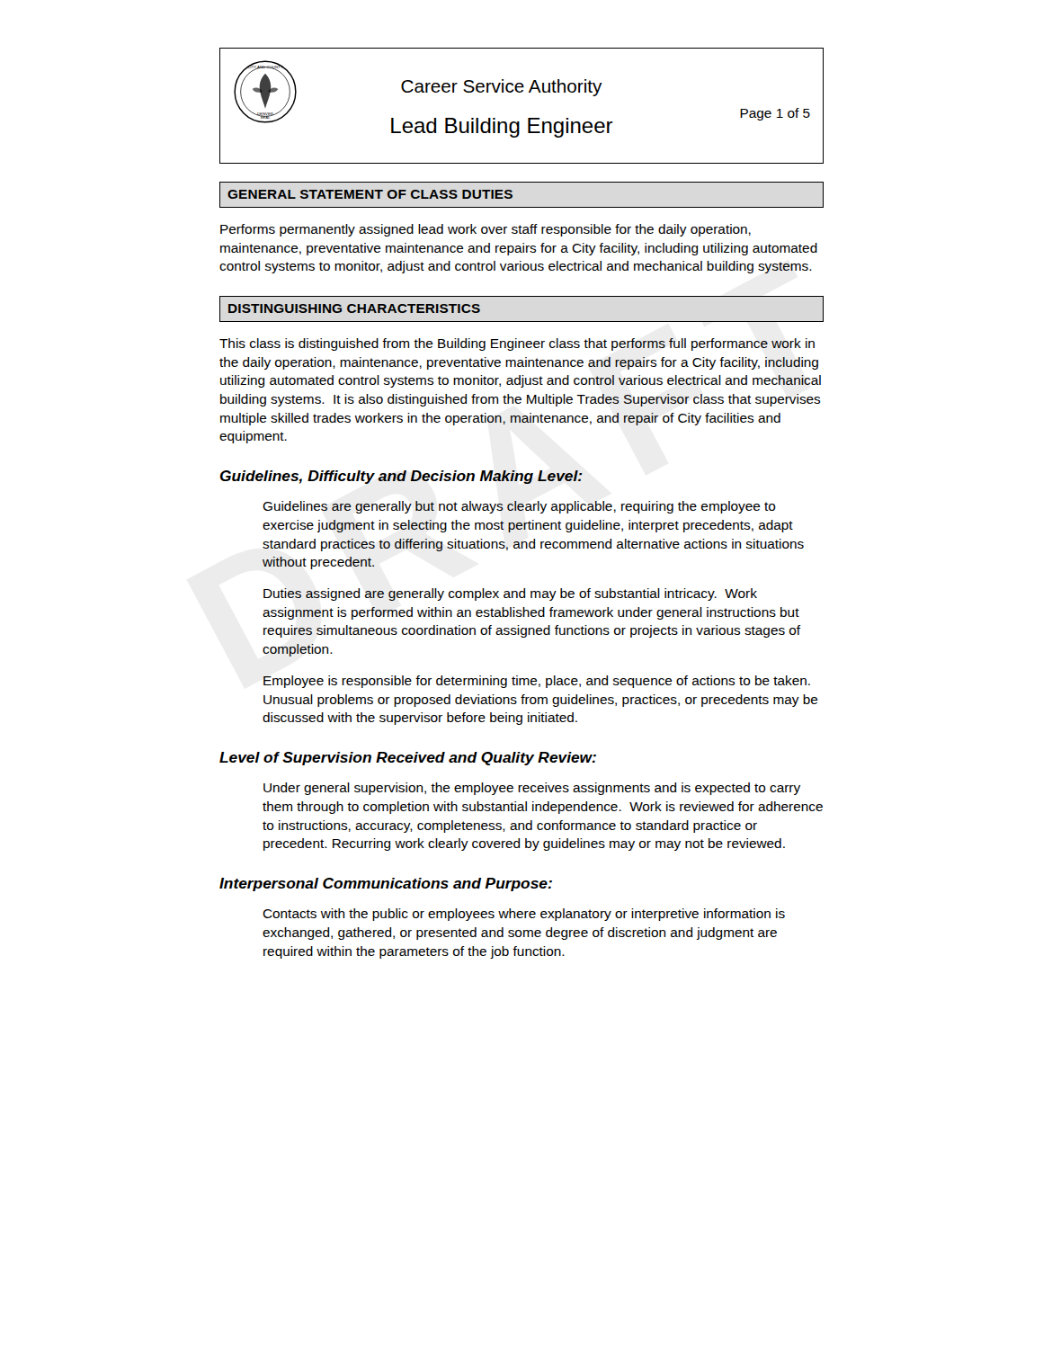DRAFT
CITY AND COUNTY SEAL DENVER
Career Service Authority
Lead Building Engineer
Page 1 of 5
GENERAL STATEMENT OF CLASS DUTIES
Performs permanently assigned lead work over staff responsible for the daily operation, maintenance, preventative maintenance and repairs for a City facility, including utilizing automated control systems to monitor, adjust and control various electrical and mechanical building systems.
DISTINGUISHING CHARACTERISTICS
This class is distinguished from the Building Engineer class that performs full performance work in the daily operation, maintenance, preventative maintenance and repairs for a City facility, including utilizing automated control systems to monitor, adjust and control various electrical and mechanical building systems. It is also distinguished from the Multiple Trades Supervisor class that supervises multiple skilled trades workers in the operation, maintenance, and repair of City facilities and equipment.
Guidelines, Difficulty and Decision Making Level:
Guidelines are generally but not always clearly applicable, requiring the employee to exercise judgment in selecting the most pertinent guideline, interpret precedents, adapt standard practices to differing situations, and recommend alternative actions in situations without precedent.
Duties assigned are generally complex and may be of substantial intricacy. Work assignment is performed within an established framework under general instructions but requires simultaneous coordination of assigned functions or projects in various stages of completion.
Employee is responsible for determining time, place, and sequence of actions to be taken. Unusual problems or proposed deviations from guidelines, practices, or precedents may be discussed with the supervisor before being initiated.
Level of Supervision Received and Quality Review:
Under general supervision, the employee receives assignments and is expected to carry them through to completion with substantial independence. Work is reviewed for adherence to instructions, accuracy, completeness, and conformance to standard practice or precedent. Recurring work clearly covered by guidelines may or may not be reviewed.
Interpersonal Communications and Purpose:
Contacts with the public or employees where explanatory or interpretive information is exchanged, gathered, or presented and some degree of discretion and judgment are required within the parameters of the job function.